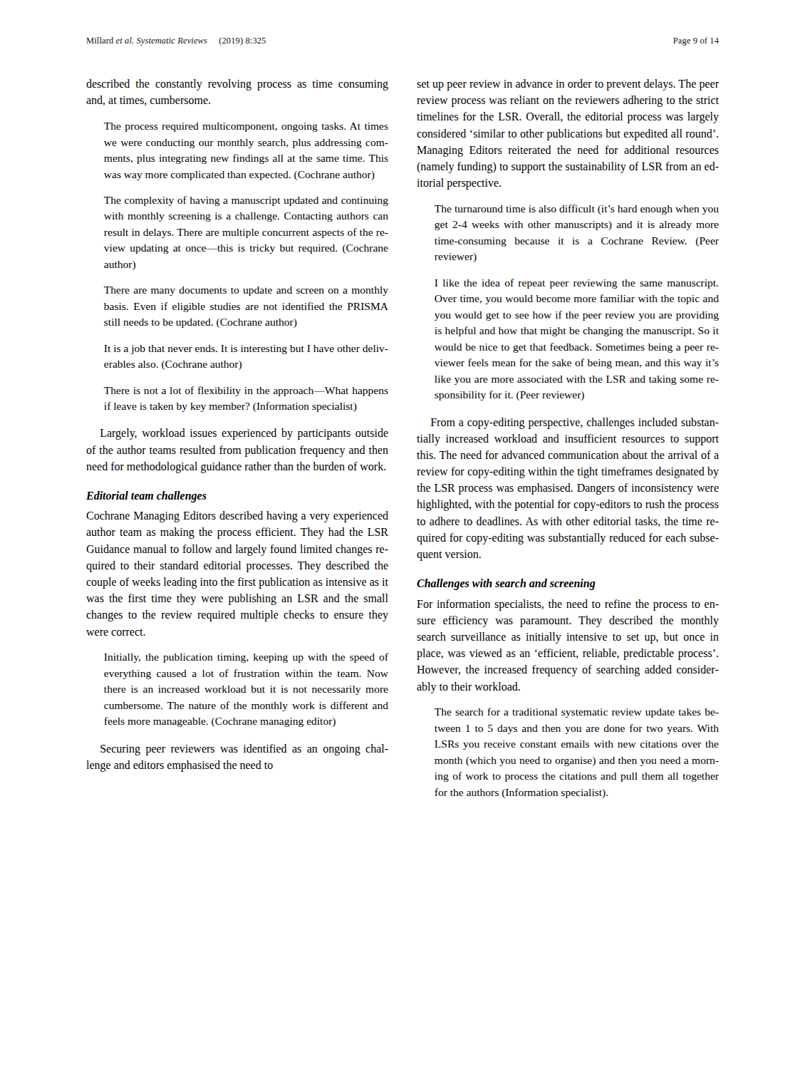Millard et al. Systematic Reviews (2019) 8:325
Page 9 of 14
described the constantly revolving process as time consuming and, at times, cumbersome.
The process required multicomponent, ongoing tasks. At times we were conducting our monthly search, plus addressing comments, plus integrating new findings all at the same time. This was way more complicated than expected. (Cochrane author)
The complexity of having a manuscript updated and continuing with monthly screening is a challenge. Contacting authors can result in delays. There are multiple concurrent aspects of the review updating at once—this is tricky but required. (Cochrane author)
There are many documents to update and screen on a monthly basis. Even if eligible studies are not identified the PRISMA still needs to be updated. (Cochrane author)
It is a job that never ends. It is interesting but I have other deliverables also. (Cochrane author)
There is not a lot of flexibility in the approach—What happens if leave is taken by key member? (Information specialist)
Largely, workload issues experienced by participants outside of the author teams resulted from publication frequency and then need for methodological guidance rather than the burden of work.
Editorial team challenges
Cochrane Managing Editors described having a very experienced author team as making the process efficient. They had the LSR Guidance manual to follow and largely found limited changes required to their standard editorial processes. They described the couple of weeks leading into the first publication as intensive as it was the first time they were publishing an LSR and the small changes to the review required multiple checks to ensure they were correct.
Initially, the publication timing, keeping up with the speed of everything caused a lot of frustration within the team. Now there is an increased workload but it is not necessarily more cumbersome. The nature of the monthly work is different and feels more manageable. (Cochrane managing editor)
Securing peer reviewers was identified as an ongoing challenge and editors emphasised the need to
set up peer review in advance in order to prevent delays. The peer review process was reliant on the reviewers adhering to the strict timelines for the LSR. Overall, the editorial process was largely considered ‘similar to other publications but expedited all round’. Managing Editors reiterated the need for additional resources (namely funding) to support the sustainability of LSR from an editorial perspective.
The turnaround time is also difficult (it’s hard enough when you get 2-4 weeks with other manuscripts) and it is already more time-consuming because it is a Cochrane Review. (Peer reviewer)
I like the idea of repeat peer reviewing the same manuscript. Over time, you would become more familiar with the topic and you would get to see how if the peer review you are providing is helpful and how that might be changing the manuscript. So it would be nice to get that feedback. Sometimes being a peer reviewer feels mean for the sake of being mean, and this way it’s like you are more associated with the LSR and taking some responsibility for it. (Peer reviewer)
From a copy-editing perspective, challenges included substantially increased workload and insufficient resources to support this. The need for advanced communication about the arrival of a review for copy-editing within the tight timeframes designated by the LSR process was emphasised. Dangers of inconsistency were highlighted, with the potential for copy-editors to rush the process to adhere to deadlines. As with other editorial tasks, the time required for copy-editing was substantially reduced for each subsequent version.
Challenges with search and screening
For information specialists, the need to refine the process to ensure efficiency was paramount. They described the monthly search surveillance as initially intensive to set up, but once in place, was viewed as an ‘efficient, reliable, predictable process’. However, the increased frequency of searching added considerably to their workload.
The search for a traditional systematic review update takes between 1 to 5 days and then you are done for two years. With LSRs you receive constant emails with new citations over the month (which you need to organise) and then you need a morning of work to process the citations and pull them all together for the authors (Information specialist).